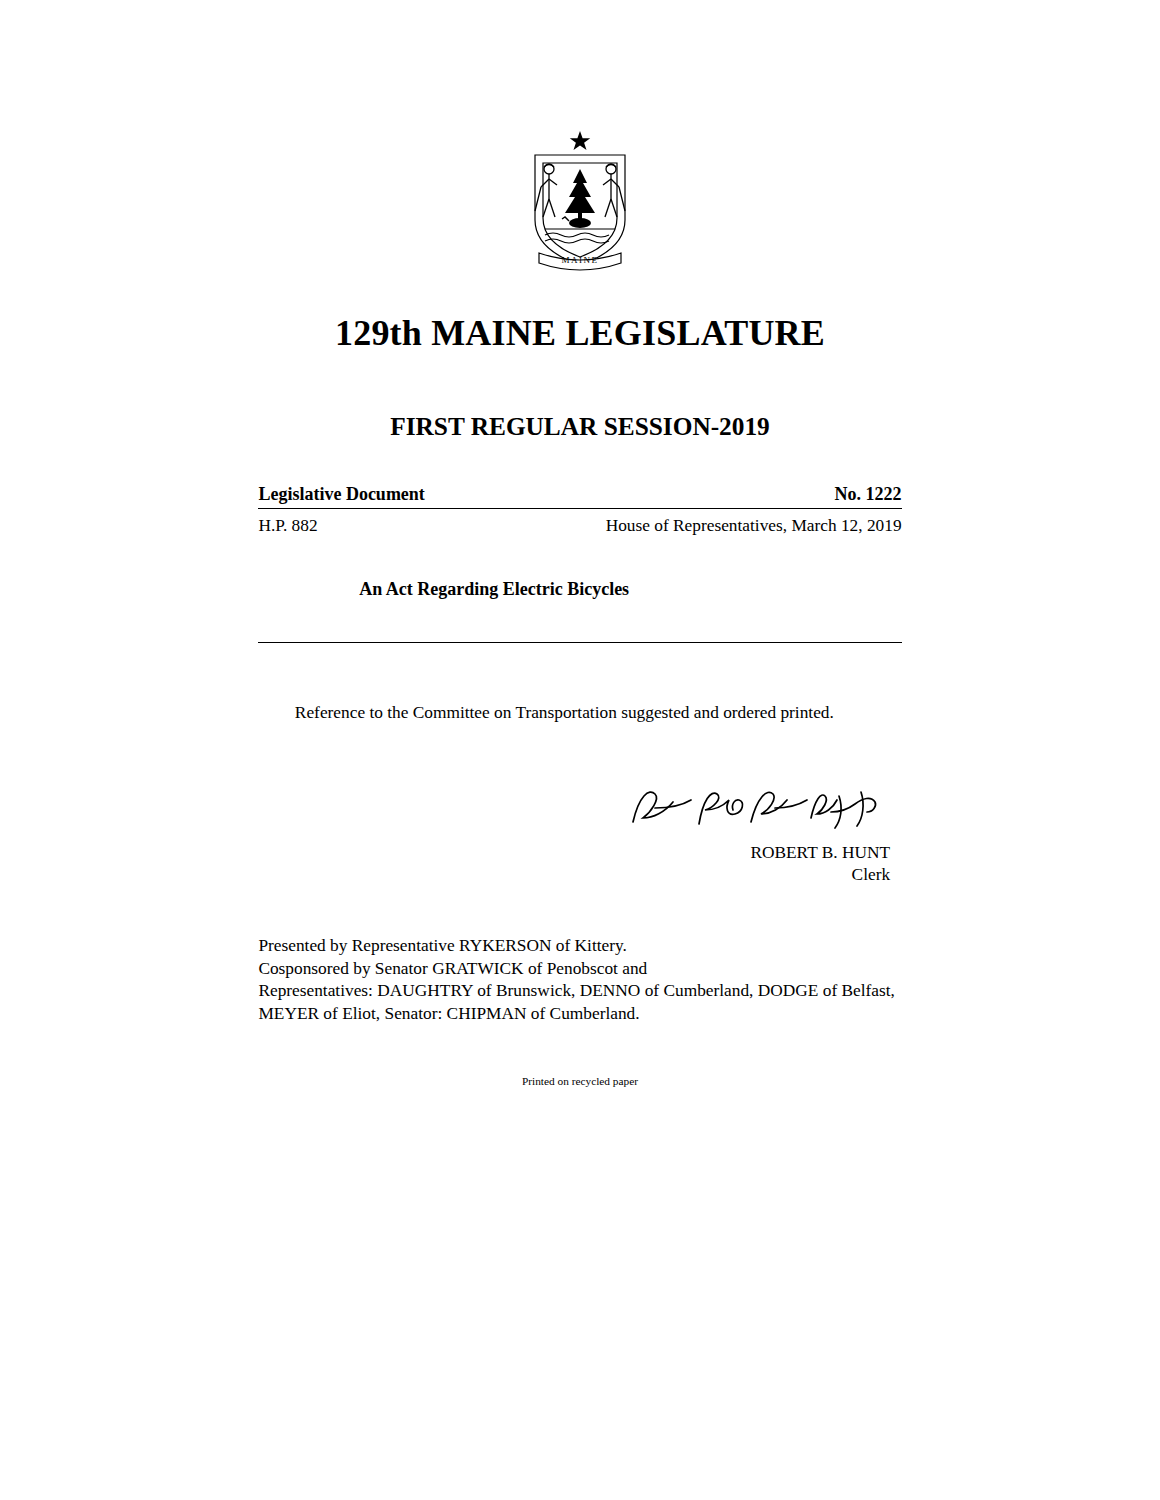MAINE
129th MAINE LEGISLATURE
FIRST REGULAR SESSION-2019
Legislative Document No. 1222
H.P. 882 House of Representatives, March 12, 2019
An Act Regarding Electric Bicycles
Reference to the Committee on Transportation suggested and ordered printed.
ROBERT B. HUNT
Clerk
Presented by Representative RYKERSON of Kittery.
Cosponsored by Senator GRATWICK of Penobscot and
Representatives: DAUGHTRY of Brunswick, DENNO of Cumberland, DODGE of Belfast,
MEYER of Eliot, Senator: CHIPMAN of Cumberland.
Printed on recycled paper